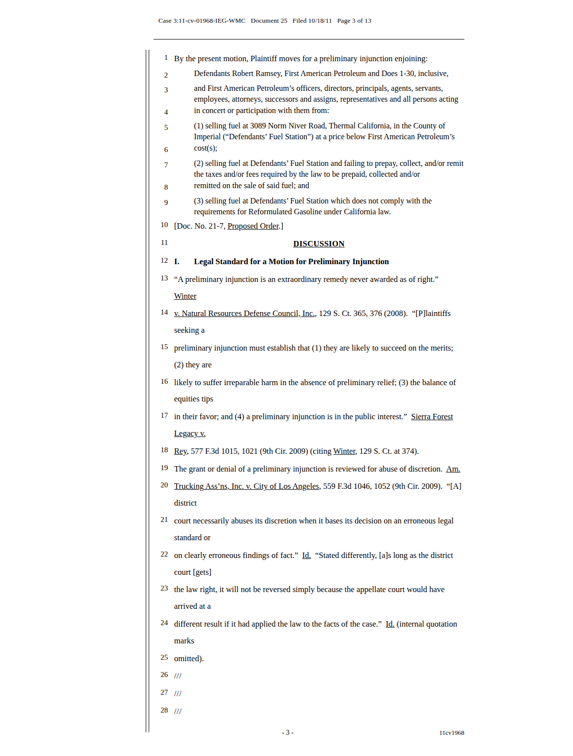Case 3:11-cv-01968-IEG-WMC Document 25 Filed 10/18/11 Page 3 of 13
| 1 | By the present motion, Plaintiff moves for a preliminary injunction enjoining: |
| 2 | Defendants Robert Ramsey, First American Petroleum and Does 1-30, inclusive, |
| 3 | and First American Petroleum’s officers, directors, principals, agents, servants, employees, attorneys, successors and assigns, representatives and all persons acting |
| 4 | in concert or participation with them from: |
| 5 | (1) selling fuel at 3089 Norm Niver Road, Thermal California, in the County of Imperial (“Defendants’ Fuel Station”) at a price below First American Petroleum’s |
| 6 | cost(s); |
| 7 | (2) selling fuel at Defendants’ Fuel Station and failing to prepay, collect, and/or remit the taxes and/or fees required by the law to be prepaid, collected and/or |
| 8 | remitted on the sale of said fuel; and |
| 9 | (3) selling fuel at Defendants’ Fuel Station which does not comply with the requirements for Reformulated Gasoline under California law. |
| 10 | [Doc. No. 21-7, Proposed Order .] |
| 11 | DISCUSSION |
| 12 | I. Legal Standard for a Motion for Preliminary Injunction |
| 13 | “A preliminary injunction is an extraordinary remedy never awarded as of right.” Winter |
| 14 | v. Natural Resources Defense Council, Inc. , 129 S. Ct. 365, 376 (2008). “[P]laintiffs seeking a |
| 15 | preliminary injunction must establish that (1) they are likely to succeed on the merits; (2) they are |
| 16 | likely to suffer irreparable harm in the absence of preliminary relief; (3) the balance of equities tips |
| 17 | in their favor; and (4) a preliminary injunction is in the public interest.” Sierra Forest Legacy v. |
| 18 | Rey , 577 F.3d 1015, 1021 (9th Cir. 2009) (citing Winter , 129 S. Ct. at 374). |
| 19 | The grant or denial of a preliminary injunction is reviewed for abuse of discretion. Am. |
| 20 | Trucking Ass’ns, Inc. v. City of Los Angeles , 559 F.3d 1046, 1052 (9th Cir. 2009). “[A] district |
| 21 | court necessarily abuses its discretion when it bases its decision on an erroneous legal standard or |
| 22 | on clearly erroneous findings of fact.” Id. “Stated differently, [a]s long as the district court [gets] |
| 23 | the law right, it will not be reversed simply because the appellate court would have arrived at a |
| 24 | different result if it had applied the law to the facts of the case.” Id. (internal quotation marks |
| 25 | omitted). |
| 26 | /// |
| 27 | /// |
| 28 | /// |
- 3 -
11cv1968